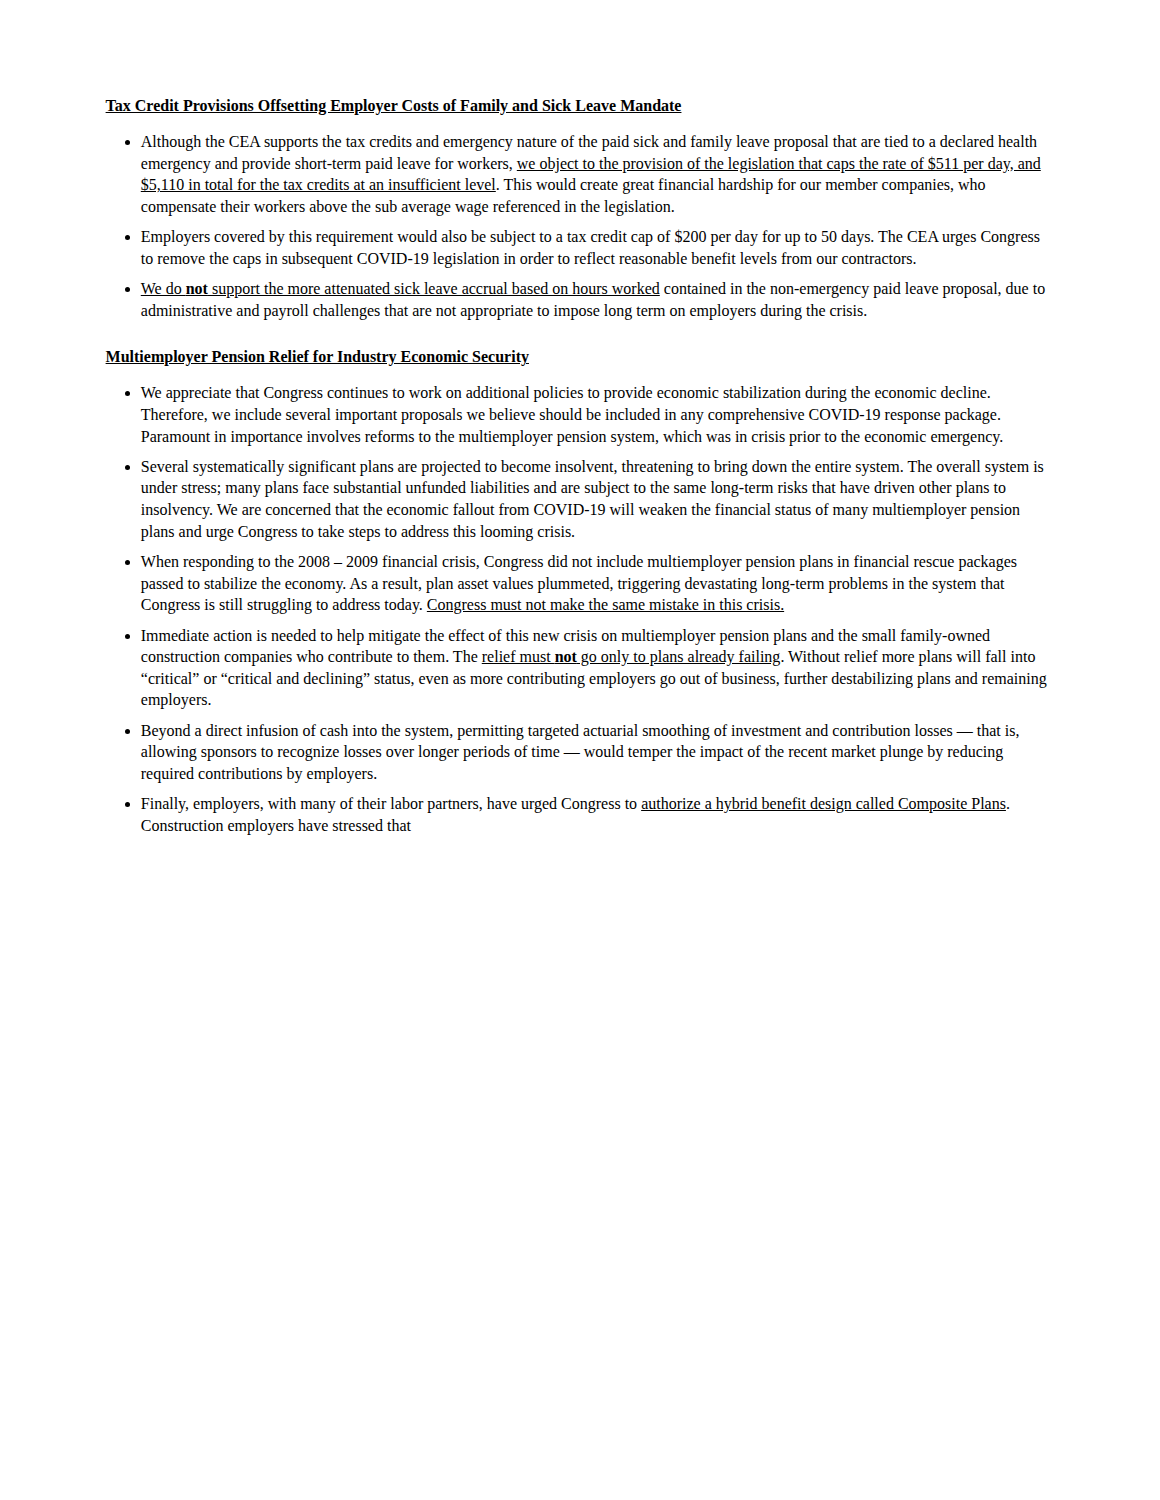Tax Credit Provisions Offsetting Employer Costs of Family and Sick Leave Mandate
Although the CEA supports the tax credits and emergency nature of the paid sick and family leave proposal that are tied to a declared health emergency and provide short-term paid leave for workers, we object to the provision of the legislation that caps the rate of $511 per day, and $5,110 in total for the tax credits at an insufficient level. This would create great financial hardship for our member companies, who compensate their workers above the sub average wage referenced in the legislation.
Employers covered by this requirement would also be subject to a tax credit cap of $200 per day for up to 50 days. The CEA urges Congress to remove the caps in subsequent COVID-19 legislation in order to reflect reasonable benefit levels from our contractors.
We do not support the more attenuated sick leave accrual based on hours worked contained in the non-emergency paid leave proposal, due to administrative and payroll challenges that are not appropriate to impose long term on employers during the crisis.
Multiemployer Pension Relief for Industry Economic Security
We appreciate that Congress continues to work on additional policies to provide economic stabilization during the economic decline. Therefore, we include several important proposals we believe should be included in any comprehensive COVID-19 response package. Paramount in importance involves reforms to the multiemployer pension system, which was in crisis prior to the economic emergency.
Several systematically significant plans are projected to become insolvent, threatening to bring down the entire system. The overall system is under stress; many plans face substantial unfunded liabilities and are subject to the same long-term risks that have driven other plans to insolvency. We are concerned that the economic fallout from COVID-19 will weaken the financial status of many multiemployer pension plans and urge Congress to take steps to address this looming crisis.
When responding to the 2008 – 2009 financial crisis, Congress did not include multiemployer pension plans in financial rescue packages passed to stabilize the economy. As a result, plan asset values plummeted, triggering devastating long-term problems in the system that Congress is still struggling to address today. Congress must not make the same mistake in this crisis.
Immediate action is needed to help mitigate the effect of this new crisis on multiemployer pension plans and the small family-owned construction companies who contribute to them. The relief must not go only to plans already failing. Without relief more plans will fall into “critical” or “critical and declining” status, even as more contributing employers go out of business, further destabilizing plans and remaining employers.
Beyond a direct infusion of cash into the system, permitting targeted actuarial smoothing of investment and contribution losses — that is, allowing sponsors to recognize losses over longer periods of time — would temper the impact of the recent market plunge by reducing required contributions by employers.
Finally, employers, with many of their labor partners, have urged Congress to authorize a hybrid benefit design called Composite Plans. Construction employers have stressed that